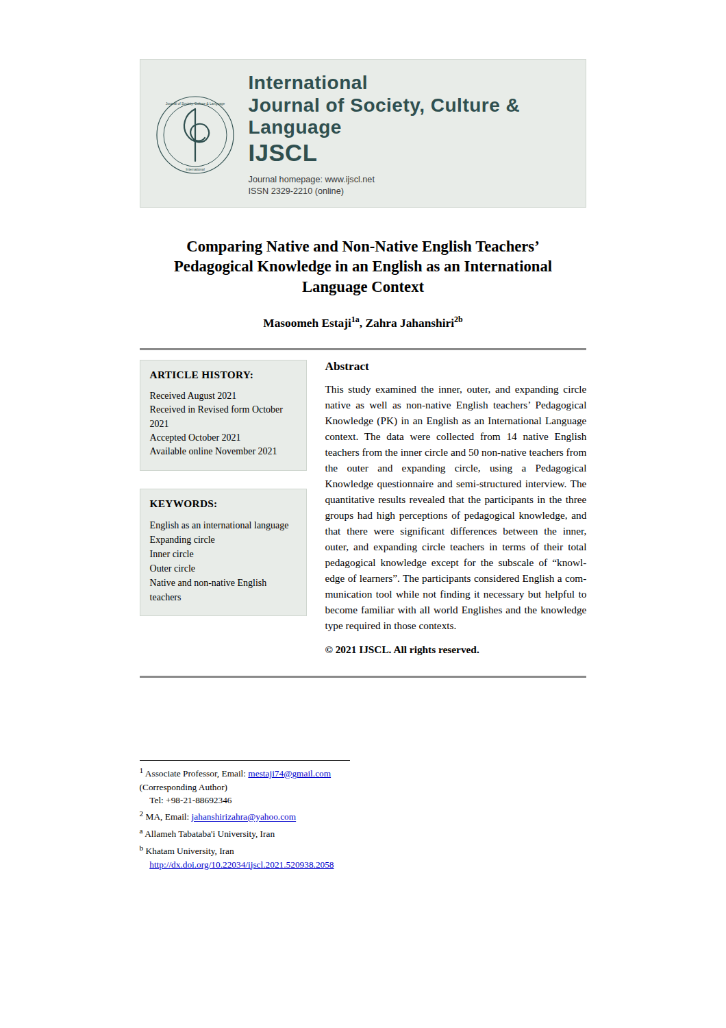Journal of Society, Culture & Language International
International
Journal of Society, Culture & Language
IJSCL
Journal homepage: www.ijscl.net
ISSN 2329-2210 (online)
Comparing Native and Non-Native English Teachers’
Pedagogical Knowledge in an English as an International
Language Context
Masoomeh Estaji1a, Zahra Jahanshiri2b
ARTICLE HISTORY:
Received August 2021
Received in Revised form October 2021
Accepted October 2021
Available online November 2021
KEYWORDS:
English as an international language
Expanding circle
Inner circle
Outer circle
Native and non-native English teachers
Abstract
This study examined the inner, outer, and expanding circle native as well as non-native English teachers’ Pedagogical Knowledge (PK) in an English as an International Language context. The data were collected from 14 native English teachers from the inner circle and 50 non-native teachers from the outer and expanding circle, using a Pedagogical Knowledge questionnaire and semi-structured interview. The quantitative results revealed that the participants in the three groups had high perceptions of pedagogical knowledge, and that there were significant differences between the inner, outer, and expanding circle teachers in terms of their total pedagogical knowledge except for the subscale of “knowledge of learners”. The participants considered English a communication tool while not finding it necessary but helpful to become familiar with all world Englishes and the knowledge type required in those contexts.
© 2021 IJSCL. All rights reserved.
1 Associate Professor, Email: mestaji74@gmail.com (Corresponding Author) Tel: +98-21-88692346
2 MA, Email: jahanshirizahra@yahoo.com
a Allameh Tabataba'i University, Iran
b Khatam University, Iran http://dx.doi.org/10.22034/ijscl.2021.520938.2058